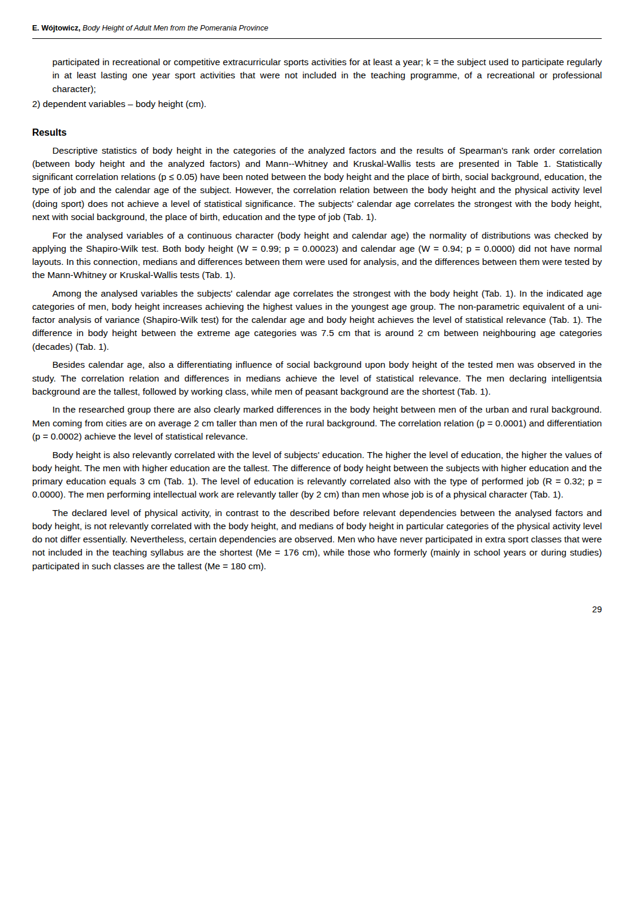E. Wójtowicz, Body Height of Adult Men from the Pomerania Province
participated in recreational or competitive extracurricular sports activities for at least a year; k = the subject used to participate regularly in at least lasting one year sport activities that were not included in the teaching programme, of a recreational or professional character);
2) dependent variables – body height (cm).
Results
Descriptive statistics of body height in the categories of the analyzed factors and the results of Spearman's rank order correlation (between body height and the analyzed factors) and Mann--Whitney and Kruskal-Wallis tests are presented in Table 1. Statistically significant correlation relations (p ≤ 0.05) have been noted between the body height and the place of birth, social background, education, the type of job and the calendar age of the subject. However, the correlation relation between the body height and the physical activity level (doing sport) does not achieve a level of statistical significance. The subjects' calendar age correlates the strongest with the body height, next with social background, the place of birth, education and the type of job (Tab. 1).
For the analysed variables of a continuous character (body height and calendar age) the normality of distributions was checked by applying the Shapiro-Wilk test. Both body height (W = 0.99; p = 0.00023) and calendar age (W = 0.94; p = 0.0000) did not have normal layouts. In this connection, medians and differences between them were used for analysis, and the differences between them were tested by the Mann-Whitney or Kruskal-Wallis tests (Tab. 1).
Among the analysed variables the subjects' calendar age correlates the strongest with the body height (Tab. 1). In the indicated age categories of men, body height increases achieving the highest values in the youngest age group. The non-parametric equivalent of a uni-factor analysis of variance (Shapiro-Wilk test) for the calendar age and body height achieves the level of statistical relevance (Tab. 1). The difference in body height between the extreme age categories was 7.5 cm that is around 2 cm between neighbouring age categories (decades) (Tab. 1).
Besides calendar age, also a differentiating influence of social background upon body height of the tested men was observed in the study. The correlation relation and differences in medians achieve the level of statistical relevance. The men declaring intelligentsia background are the tallest, followed by working class, while men of peasant background are the shortest (Tab. 1).
In the researched group there are also clearly marked differences in the body height between men of the urban and rural background. Men coming from cities are on average 2 cm taller than men of the rural background. The correlation relation (p = 0.0001) and differentiation (p = 0.0002) achieve the level of statistical relevance.
Body height is also relevantly correlated with the level of subjects' education. The higher the level of education, the higher the values of body height. The men with higher education are the tallest. The difference of body height between the subjects with higher education and the primary education equals 3 cm (Tab. 1). The level of education is relevantly correlated also with the type of performed job (R = 0.32; p = 0.0000). The men performing intellectual work are relevantly taller (by 2 cm) than men whose job is of a physical character (Tab. 1).
The declared level of physical activity, in contrast to the described before relevant dependencies between the analysed factors and body height, is not relevantly correlated with the body height, and medians of body height in particular categories of the physical activity level do not differ essentially. Nevertheless, certain dependencies are observed. Men who have never participated in extra sport classes that were not included in the teaching syllabus are the shortest (Me = 176 cm), while those who formerly (mainly in school years or during studies) participated in such classes are the tallest (Me = 180 cm).
29